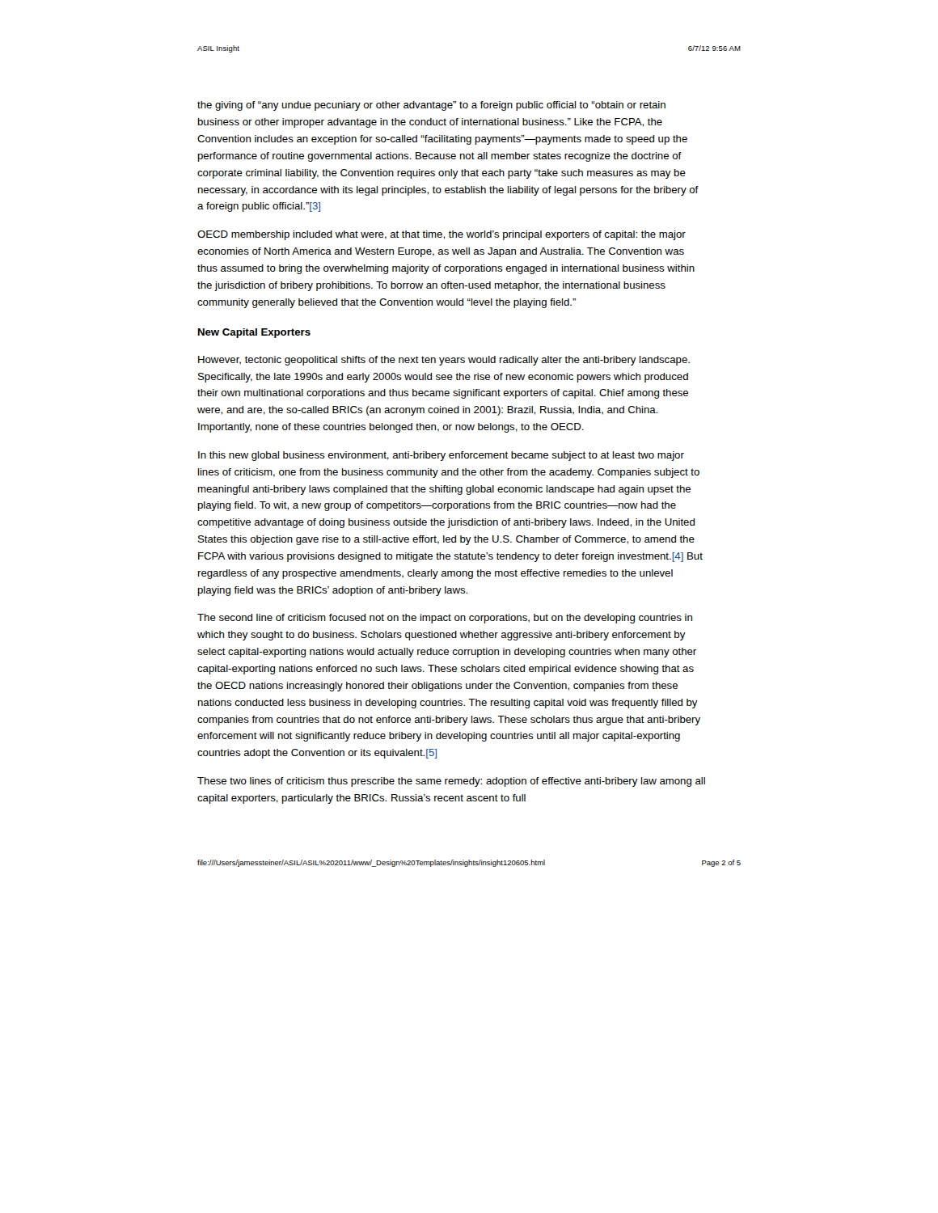ASIL Insight
6/7/12 9:56 AM
the giving of “any undue pecuniary or other advantage” to a foreign public official to “obtain or retain business or other improper advantage in the conduct of international business.” Like the FCPA, the Convention includes an exception for so-called “facilitating payments”—payments made to speed up the performance of routine governmental actions. Because not all member states recognize the doctrine of corporate criminal liability, the Convention requires only that each party “take such measures as may be necessary, in accordance with its legal principles, to establish the liability of legal persons for the bribery of a foreign public official.”[3]
OECD membership included what were, at that time, the world’s principal exporters of capital: the major economies of North America and Western Europe, as well as Japan and Australia. The Convention was thus assumed to bring the overwhelming majority of corporations engaged in international business within the jurisdiction of bribery prohibitions. To borrow an often-used metaphor, the international business community generally believed that the Convention would “level the playing field.”
New Capital Exporters
However, tectonic geopolitical shifts of the next ten years would radically alter the anti-bribery landscape. Specifically, the late 1990s and early 2000s would see the rise of new economic powers which produced their own multinational corporations and thus became significant exporters of capital. Chief among these were, and are, the so-called BRICs (an acronym coined in 2001): Brazil, Russia, India, and China. Importantly, none of these countries belonged then, or now belongs, to the OECD.
In this new global business environment, anti-bribery enforcement became subject to at least two major lines of criticism, one from the business community and the other from the academy. Companies subject to meaningful anti-bribery laws complained that the shifting global economic landscape had again upset the playing field. To wit, a new group of competitors—corporations from the BRIC countries—now had the competitive advantage of doing business outside the jurisdiction of anti-bribery laws. Indeed, in the United States this objection gave rise to a still-active effort, led by the U.S. Chamber of Commerce, to amend the FCPA with various provisions designed to mitigate the statute’s tendency to deter foreign investment.[4] But regardless of any prospective amendments, clearly among the most effective remedies to the unlevel playing field was the BRICs’ adoption of anti-bribery laws.
The second line of criticism focused not on the impact on corporations, but on the developing countries in which they sought to do business. Scholars questioned whether aggressive anti-bribery enforcement by select capital-exporting nations would actually reduce corruption in developing countries when many other capital-exporting nations enforced no such laws. These scholars cited empirical evidence showing that as the OECD nations increasingly honored their obligations under the Convention, companies from these nations conducted less business in developing countries. The resulting capital void was frequently filled by companies from countries that do not enforce anti-bribery laws. These scholars thus argue that anti-bribery enforcement will not significantly reduce bribery in developing countries until all major capital-exporting countries adopt the Convention or its equivalent.[5]
These two lines of criticism thus prescribe the same remedy: adoption of effective anti-bribery law among all capital exporters, particularly the BRICs. Russia’s recent ascent to full
file:///Users/jamessteiner/ASIL/ASIL%202011/www/_Design%20Templates/insights/insight120605.html
Page 2 of 5